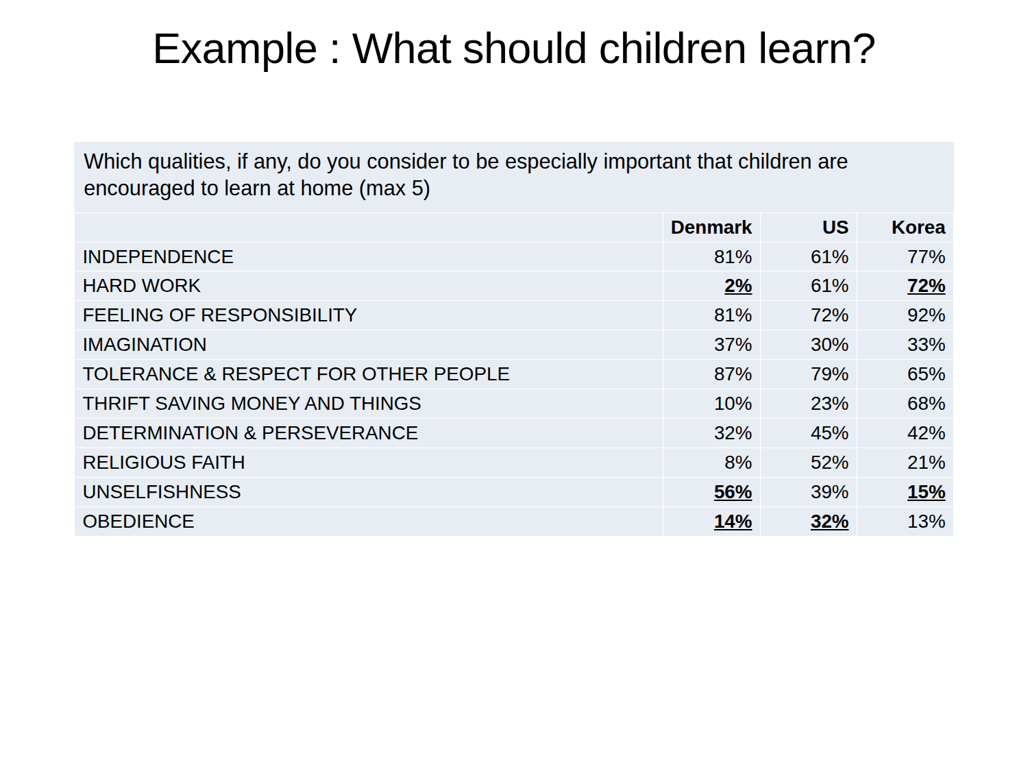Example : What should children learn?
Which qualities, if any, do you consider to be especially important that children are encouraged to learn at home (max 5)
| | Denmark | US | Korea |
| --- | --- | --- | --- |
| INDEPENDENCE | 81% | 61% | 77% |
| HARD WORK | 2% | 61% | 72% |
| FEELING OF RESPONSIBILITY | 81% | 72% | 92% |
| IMAGINATION | 37% | 30% | 33% |
| TOLERANCE & RESPECT FOR OTHER PEOPLE | 87% | 79% | 65% |
| THRIFT SAVING MONEY AND THINGS | 10% | 23% | 68% |
| DETERMINATION & PERSEVERANCE | 32% | 45% | 42% |
| RELIGIOUS FAITH | 8% | 52% | 21% |
| UNSELFISHNESS | 56% | 39% | 15% |
| OBEDIENCE | 14% | 32% | 13% |